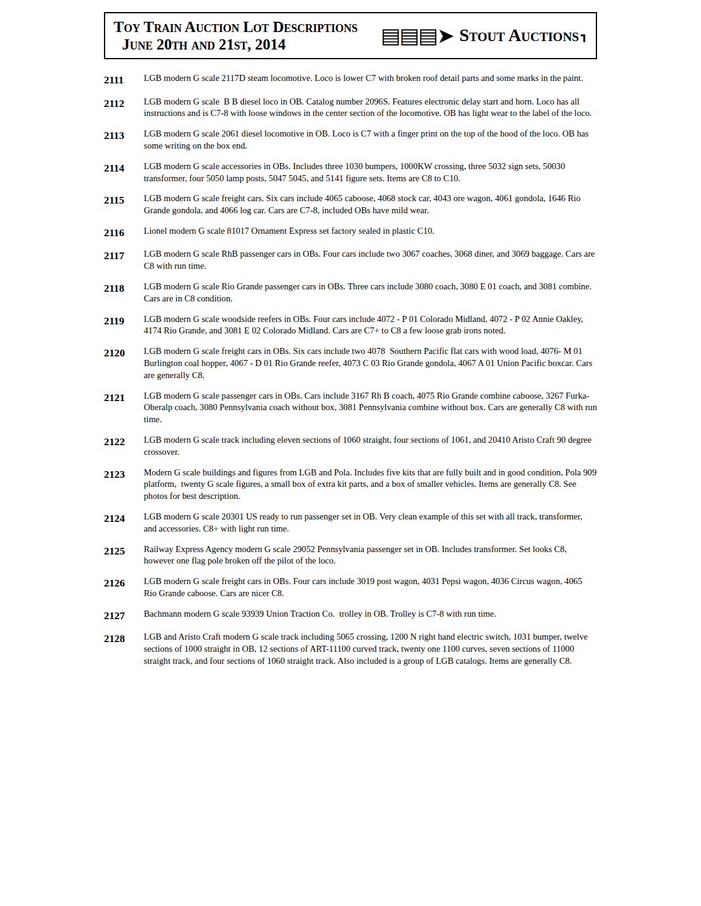Toy Train Auction Lot Descriptions
June 20th and 21st, 2014
▤▤▤➤ Stout Auctions ┓
2111
LGB modern G scale 2117D steam locomotive. Loco is lower C7 with broken roof detail parts and some marks in the paint.
2112
LGB modern G scale B B diesel loco in OB. Catalog number 2096S. Features electronic delay start and horn. Loco has all instructions and is C7-8 with loose windows in the center section of the locomotive. OB has light wear to the label of the loco.
2113
LGB modern G scale 2061 diesel locomotive in OB. Loco is C7 with a finger print on the top of the hood of the loco. OB has some writing on the box end.
2114
LGB modern G scale accessories in OBs. Includes three 1030 bumpers, 1000KW crossing, three 5032 sign sets, 50030 transformer, four 5050 lamp posts, 5047 5045, and 5141 figure sets. Items are C8 to C10.
2115
LGB modern G scale freight cars. Six cars include 4065 caboose, 4068 stock car, 4043 ore wagon, 4061 gondola, 1646 Rio Grande gondola, and 4066 log car. Cars are C7-8, included OBs have mild wear.
2116
Lionel modern G scale 81017 Ornament Express set factory sealed in plastic C10.
2117
LGB modern G scale RhB passenger cars in OBs. Four cars include two 3067 coaches, 3068 diner, and 3069 baggage. Cars are C8 with run time.
2118
LGB modern G scale Rio Grande passenger cars in OBs. Three cars include 3080 coach, 3080 E 01 coach, and 3081 combine. Cars are in C8 condition.
2119
LGB modern G scale woodside reefers in OBs. Four cars include 4072 - P 01 Colorado Midland, 4072 - P 02 Annie Oakley, 4174 Rio Grande, and 3081 E 02 Colorado Midland. Cars are C7+ to C8 a few loose grab irons noted.
2120
LGB modern G scale freight cars in OBs. Six cars include two 4078 Southern Pacific flat cars with wood load, 4076- M 01 Burlington coal hopper, 4067 - D 01 Rio Grande reefer, 4073 C 03 Rio Grande gondola, 4067 A 01 Union Pacific boxcar. Cars are generally C8.
2121
LGB modern G scale passenger cars in OBs. Cars include 3167 Rh B coach, 4075 Rio Grande combine caboose, 3267 Furka-Oberalp coach, 3080 Pennsylvania coach without box, 3081 Pennsylvania combine without box. Cars are generally C8 with run time.
2122
LGB modern G scale track including eleven sections of 1060 straight, four sections of 1061, and 20410 Aristo Craft 90 degree crossover.
2123
Modern G scale buildings and figures from LGB and Pola. Includes five kits that are fully built and in good condition, Pola 909 platform, twenty G scale figures, a small box of extra kit parts, and a box of smaller vehicles. Items are generally C8. See photos for best description.
2124
LGB modern G scale 20301 US ready to run passenger set in OB. Very clean example of this set with all track, transformer, and accessories. C8+ with light run time.
2125
Railway Express Agency modern G scale 29052 Pennsylvania passenger set in OB. Includes transformer. Set looks C8, however one flag pole broken off the pilot of the loco.
2126
LGB modern G scale freight cars in OBs. Four cars include 3019 post wagon, 4031 Pepsi wagon, 4036 Circus wagon, 4065 Rio Grande caboose. Cars are nicer C8.
2127
Bachmann modern G scale 93939 Union Traction Co. trolley in OB. Trolley is C7-8 with run time.
2128
LGB and Aristo Craft modern G scale track including 5065 crossing, 1200 N right hand electric switch, 1031 bumper, twelve sections of 1000 straight in OB, 12 sections of ART-11100 curved track, twenty one 1100 curves, seven sections of 11000 straight track, and four sections of 1060 straight track. Also included is a group of LGB catalogs. Items are generally C8.